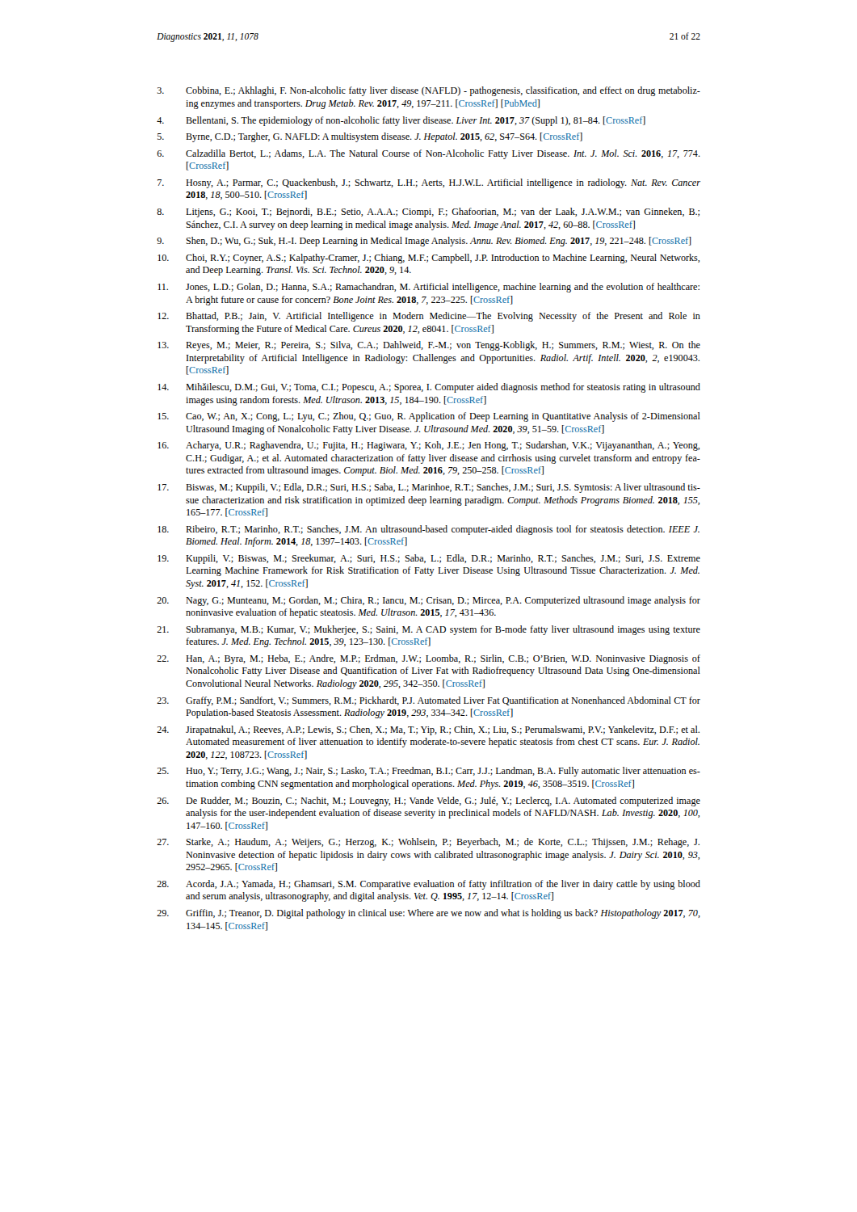Diagnostics 2021, 11, 1078
21 of 22
Cobbina, E.; Akhlaghi, F. Non-alcoholic fatty liver disease (NAFLD) - pathogenesis, classification, and effect on drug metabolizing enzymes and transporters. Drug Metab. Rev. 2017, 49, 197–211. [CrossRef] [PubMed]
Bellentani, S. The epidemiology of non-alcoholic fatty liver disease. Liver Int. 2017, 37 (Suppl 1), 81–84. [CrossRef]
Byrne, C.D.; Targher, G. NAFLD: A multisystem disease. J. Hepatol. 2015, 62, S47–S64. [CrossRef]
Calzadilla Bertot, L.; Adams, L.A. The Natural Course of Non-Alcoholic Fatty Liver Disease. Int. J. Mol. Sci. 2016, 17, 774. [CrossRef]
Hosny, A.; Parmar, C.; Quackenbush, J.; Schwartz, L.H.; Aerts, H.J.W.L. Artificial intelligence in radiology. Nat. Rev. Cancer 2018, 18, 500–510. [CrossRef]
Litjens, G.; Kooi, T.; Bejnordi, B.E.; Setio, A.A.A.; Ciompi, F.; Ghafoorian, M.; van der Laak, J.A.W.M.; van Ginneken, B.; Sánchez, C.I. A survey on deep learning in medical image analysis. Med. Image Anal. 2017, 42, 60–88. [CrossRef]
Shen, D.; Wu, G.; Suk, H.-I. Deep Learning in Medical Image Analysis. Annu. Rev. Biomed. Eng. 2017, 19, 221–248. [CrossRef]
Choi, R.Y.; Coyner, A.S.; Kalpathy-Cramer, J.; Chiang, M.F.; Campbell, J.P. Introduction to Machine Learning, Neural Networks, and Deep Learning. Transl. Vis. Sci. Technol. 2020, 9, 14.
Jones, L.D.; Golan, D.; Hanna, S.A.; Ramachandran, M. Artificial intelligence, machine learning and the evolution of healthcare: A bright future or cause for concern? Bone Joint Res. 2018, 7, 223–225. [CrossRef]
Bhattad, P.B.; Jain, V. Artificial Intelligence in Modern Medicine—The Evolving Necessity of the Present and Role in Transforming the Future of Medical Care. Cureus 2020, 12, e8041. [CrossRef]
Reyes, M.; Meier, R.; Pereira, S.; Silva, C.A.; Dahlweid, F.-M.; von Tengg-Kobligk, H.; Summers, R.M.; Wiest, R. On the Interpretability of Artificial Intelligence in Radiology: Challenges and Opportunities. Radiol. Artif. Intell. 2020, 2, e190043. [CrossRef]
Mihăilescu, D.M.; Gui, V.; Toma, C.I.; Popescu, A.; Sporea, I. Computer aided diagnosis method for steatosis rating in ultrasound images using random forests. Med. Ultrason. 2013, 15, 184–190. [CrossRef]
Cao, W.; An, X.; Cong, L.; Lyu, C.; Zhou, Q.; Guo, R. Application of Deep Learning in Quantitative Analysis of 2-Dimensional Ultrasound Imaging of Nonalcoholic Fatty Liver Disease. J. Ultrasound Med. 2020, 39, 51–59. [CrossRef]
Acharya, U.R.; Raghavendra, U.; Fujita, H.; Hagiwara, Y.; Koh, J.E.; Jen Hong, T.; Sudarshan, V.K.; Vijayananthan, A.; Yeong, C.H.; Gudigar, A.; et al. Automated characterization of fatty liver disease and cirrhosis using curvelet transform and entropy features extracted from ultrasound images. Comput. Biol. Med. 2016, 79, 250–258. [CrossRef]
Biswas, M.; Kuppili, V.; Edla, D.R.; Suri, H.S.; Saba, L.; Marinhoe, R.T.; Sanches, J.M.; Suri, J.S. Symtosis: A liver ultrasound tissue characterization and risk stratification in optimized deep learning paradigm. Comput. Methods Programs Biomed. 2018, 155, 165–177. [CrossRef]
Ribeiro, R.T.; Marinho, R.T.; Sanches, J.M. An ultrasound-based computer-aided diagnosis tool for steatosis detection. IEEE J. Biomed. Heal. Inform. 2014, 18, 1397–1403. [CrossRef]
Kuppili, V.; Biswas, M.; Sreekumar, A.; Suri, H.S.; Saba, L.; Edla, D.R.; Marinho, R.T.; Sanches, J.M.; Suri, J.S. Extreme Learning Machine Framework for Risk Stratification of Fatty Liver Disease Using Ultrasound Tissue Characterization. J. Med. Syst. 2017, 41, 152. [CrossRef]
Nagy, G.; Munteanu, M.; Gordan, M.; Chira, R.; Iancu, M.; Crisan, D.; Mircea, P.A. Computerized ultrasound image analysis for noninvasive evaluation of hepatic steatosis. Med. Ultrason. 2015, 17, 431–436.
Subramanya, M.B.; Kumar, V.; Mukherjee, S.; Saini, M. A CAD system for B-mode fatty liver ultrasound images using texture features. J. Med. Eng. Technol. 2015, 39, 123–130. [CrossRef]
Han, A.; Byra, M.; Heba, E.; Andre, M.P.; Erdman, J.W.; Loomba, R.; Sirlin, C.B.; O’Brien, W.D. Noninvasive Diagnosis of Nonalcoholic Fatty Liver Disease and Quantification of Liver Fat with Radiofrequency Ultrasound Data Using One-dimensional Convolutional Neural Networks. Radiology 2020, 295, 342–350. [CrossRef]
Graffy, P.M.; Sandfort, V.; Summers, R.M.; Pickhardt, P.J. Automated Liver Fat Quantification at Nonenhanced Abdominal CT for Population-based Steatosis Assessment. Radiology 2019, 293, 334–342. [CrossRef]
Jirapatnakul, A.; Reeves, A.P.; Lewis, S.; Chen, X.; Ma, T.; Yip, R.; Chin, X.; Liu, S.; Perumalswami, P.V.; Yankelevitz, D.F.; et al. Automated measurement of liver attenuation to identify moderate-to-severe hepatic steatosis from chest CT scans. Eur. J. Radiol. 2020, 122, 108723. [CrossRef]
Huo, Y.; Terry, J.G.; Wang, J.; Nair, S.; Lasko, T.A.; Freedman, B.I.; Carr, J.J.; Landman, B.A. Fully automatic liver attenuation estimation combing CNN segmentation and morphological operations. Med. Phys. 2019, 46, 3508–3519. [CrossRef]
De Rudder, M.; Bouzin, C.; Nachit, M.; Louvegny, H.; Vande Velde, G.; Julé, Y.; Leclercq, I.A. Automated computerized image analysis for the user-independent evaluation of disease severity in preclinical models of NAFLD/NASH. Lab. Investig. 2020, 100, 147–160. [CrossRef]
Starke, A.; Haudum, A.; Weijers, G.; Herzog, K.; Wohlsein, P.; Beyerbach, M.; de Korte, C.L.; Thijssen, J.M.; Rehage, J. Noninvasive detection of hepatic lipidosis in dairy cows with calibrated ultrasonographic image analysis. J. Dairy Sci. 2010, 93, 2952–2965. [CrossRef]
Acorda, J.A.; Yamada, H.; Ghamsari, S.M. Comparative evaluation of fatty infiltration of the liver in dairy cattle by using blood and serum analysis, ultrasonography, and digital analysis. Vet. Q. 1995, 17, 12–14. [CrossRef]
Griffin, J.; Treanor, D. Digital pathology in clinical use: Where are we now and what is holding us back? Histopathology 2017, 70, 134–145. [CrossRef]